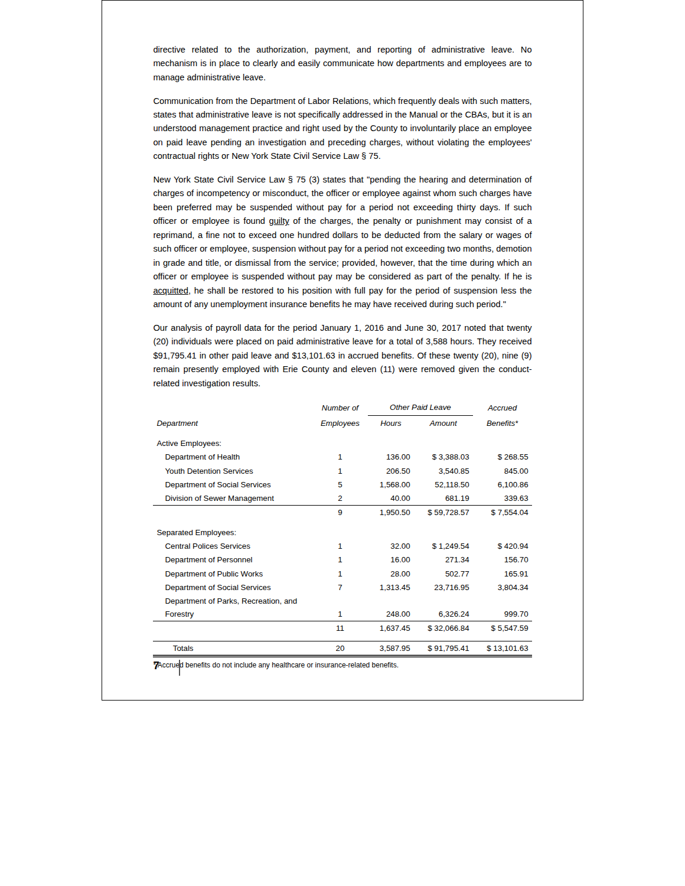directive related to the authorization, payment, and reporting of administrative leave. No mechanism is in place to clearly and easily communicate how departments and employees are to manage administrative leave.
Communication from the Department of Labor Relations, which frequently deals with such matters, states that administrative leave is not specifically addressed in the Manual or the CBAs, but it is an understood management practice and right used by the County to involuntarily place an employee on paid leave pending an investigation and preceding charges, without violating the employees' contractual rights or New York State Civil Service Law § 75.
New York State Civil Service Law § 75 (3) states that "pending the hearing and determination of charges of incompetency or misconduct, the officer or employee against whom such charges have been preferred may be suspended without pay for a period not exceeding thirty days. If such officer or employee is found guilty of the charges, the penalty or punishment may consist of a reprimand, a fine not to exceed one hundred dollars to be deducted from the salary or wages of such officer or employee, suspension without pay for a period not exceeding two months, demotion in grade and title, or dismissal from the service; provided, however, that the time during which an officer or employee is suspended without pay may be considered as part of the penalty. If he is acquitted, he shall be restored to his position with full pay for the period of suspension less the amount of any unemployment insurance benefits he may have received during such period."
Our analysis of payroll data for the period January 1, 2016 and June 30, 2017 noted that twenty (20) individuals were placed on paid administrative leave for a total of 3,588 hours. They received $91,795.41 in other paid leave and $13,101.63 in accrued benefits. Of these twenty (20), nine (9) remain presently employed with Erie County and eleven (11) were removed given the conduct-related investigation results.
| | Number of | Other Paid Leave | Accrued |
| --- | --- | --- | --- |
| Department | Employees | Hours | Amount | Benefits* |
| Active Employees: | | | | |
| Department of Health | 1 | 136.00 | $ 3,388.03 | $ 268.55 |
| Youth Detention Services | 1 | 206.50 | 3,540.85 | 845.00 |
| Department of Social Services | 5 | 1,568.00 | 52,118.50 | 6,100.86 |
| Division of Sewer Management | 2 | 40.00 | 681.19 | 339.63 |
| | 9 | 1,950.50 | $ 59,728.57 | $ 7,554.04 |
| Separated Employees: | | | | |
| Central Polices Services | 1 | 32.00 | $ 1,249.54 | $ 420.94 |
| Department of Personnel | 1 | 16.00 | 271.34 | 156.70 |
| Department of Public Works | 1 | 28.00 | 502.77 | 165.91 |
| Department of Social Services | 7 | 1,313.45 | 23,716.95 | 3,804.34 |
| Department of Parks, Recreation, and Forestry | 1 | 248.00 | 6,326.24 | 999.70 |
| | 11 | 1,637.45 | $ 32,066.84 | $ 5,547.59 |
| Totals | 20 | 3,587.95 | $ 91,795.41 | $ 13,101.63 |
* Accrued benefits do not include any healthcare or insurance-related benefits.
7